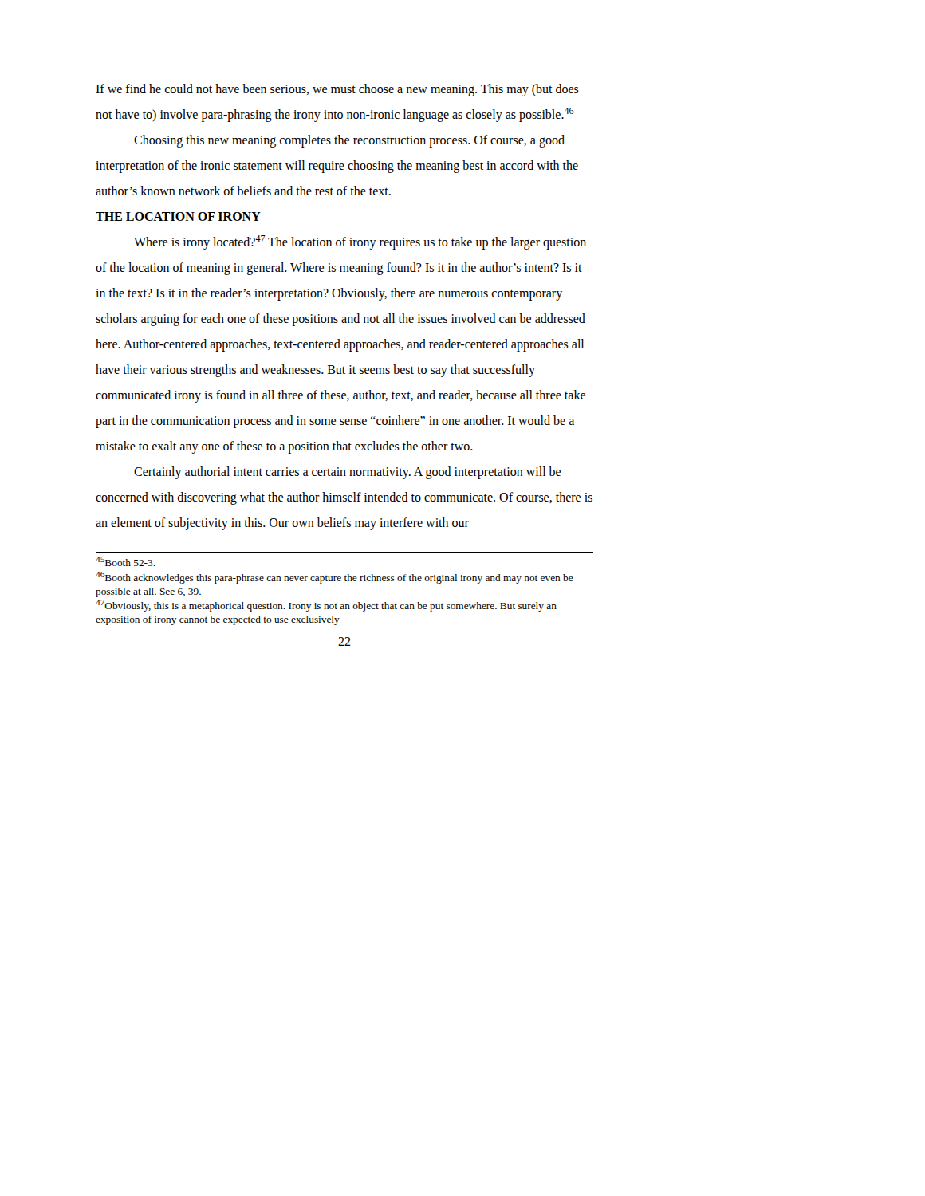If we find he could not have been serious, we must choose a new meaning. This may (but does not have to) involve para-phrasing the irony into non-ironic language as closely as possible.46
Choosing this new meaning completes the reconstruction process. Of course, a good interpretation of the ironic statement will require choosing the meaning best in accord with the author’s known network of beliefs and the rest of the text.
THE LOCATION OF IRONY
Where is irony located?47 The location of irony requires us to take up the larger question of the location of meaning in general. Where is meaning found? Is it in the author’s intent? Is it in the text? Is it in the reader’s interpretation? Obviously, there are numerous contemporary scholars arguing for each one of these positions and not all the issues involved can be addressed here. Author-centered approaches, text-centered approaches, and reader-centered approaches all have their various strengths and weaknesses. But it seems best to say that successfully communicated irony is found in all three of these, author, text, and reader, because all three take part in the communication process and in some sense “coinhere” in one another. It would be a mistake to exalt any one of these to a position that excludes the other two.
Certainly authorial intent carries a certain normativity. A good interpretation will be concerned with discovering what the author himself intended to communicate. Of course, there is an element of subjectivity in this. Our own beliefs may interfere with our
45Booth 52-3.
46Booth acknowledges this para-phrase can never capture the richness of the original irony and may not even be possible at all. See 6, 39.
47Obviously, this is a metaphorical question. Irony is not an object that can be put somewhere. But surely an exposition of irony cannot be expected to use exclusively
22